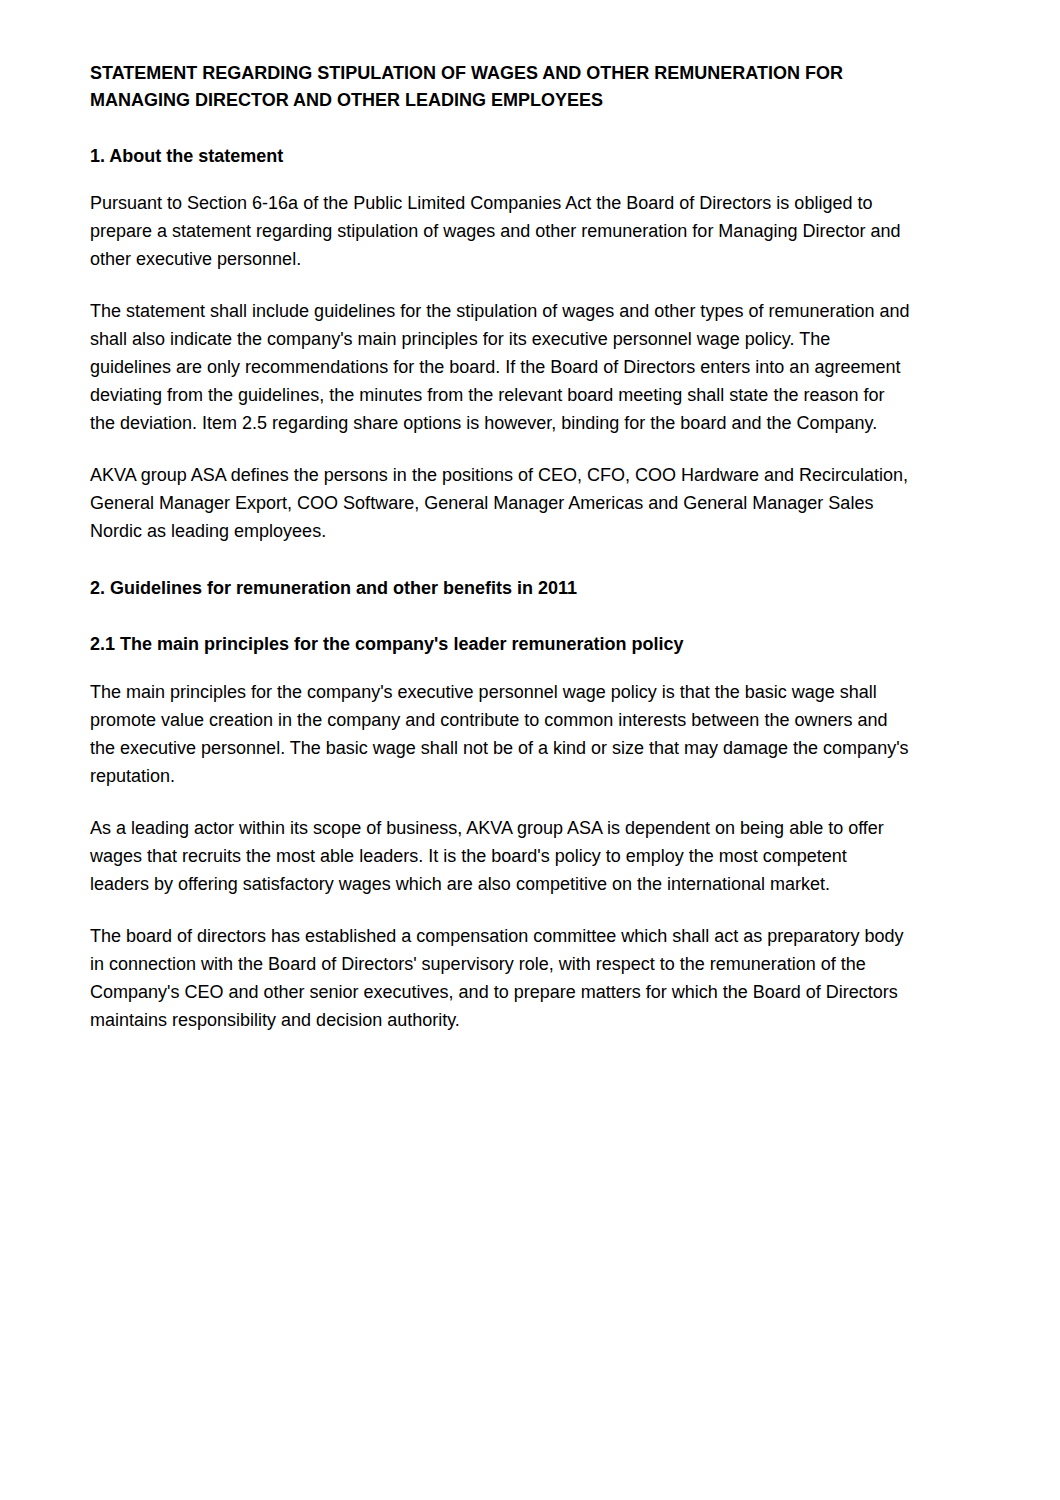Statement regarding stipulation of wages and other remuneration for managing director and other leading employees
1. About the statement
Pursuant to Section 6-16a of the Public Limited Companies Act the Board of Directors is obliged to prepare a statement regarding stipulation of wages and other remuneration for Managing Director and other executive personnel.
The statement shall include guidelines for the stipulation of wages and other types of remuneration and shall also indicate the company's main principles for its executive personnel wage policy. The guidelines are only recommendations for the board. If the Board of Directors enters into an agreement deviating from the guidelines, the minutes from the relevant board meeting shall state the reason for the deviation. Item 2.5 regarding share options is however, binding for the board and the Company.
AKVA group ASA defines the persons in the positions of CEO, CFO, COO Hardware and Recirculation, General Manager Export, COO Software, General Manager Americas and General Manager Sales Nordic as leading employees.
2. Guidelines for remuneration and other benefits in 2011
2.1 The main principles for the company's leader remuneration policy
The main principles for the company's executive personnel wage policy is that the basic wage shall promote value creation in the company and contribute to common interests between the owners and the executive personnel. The basic wage shall not be of a kind or size that may damage the company's reputation.
As a leading actor within its scope of business, AKVA group ASA is dependent on being able to offer wages that recruits the most able leaders. It is the board's policy to employ the most competent leaders by offering satisfactory wages which are also competitive on the international market.
The board of directors has established a compensation committee which shall act as preparatory body in connection with the Board of Directors' supervisory role, with respect to the remuneration of the Company's CEO and other senior executives, and to prepare matters for which the Board of Directors maintains responsibility and decision authority.